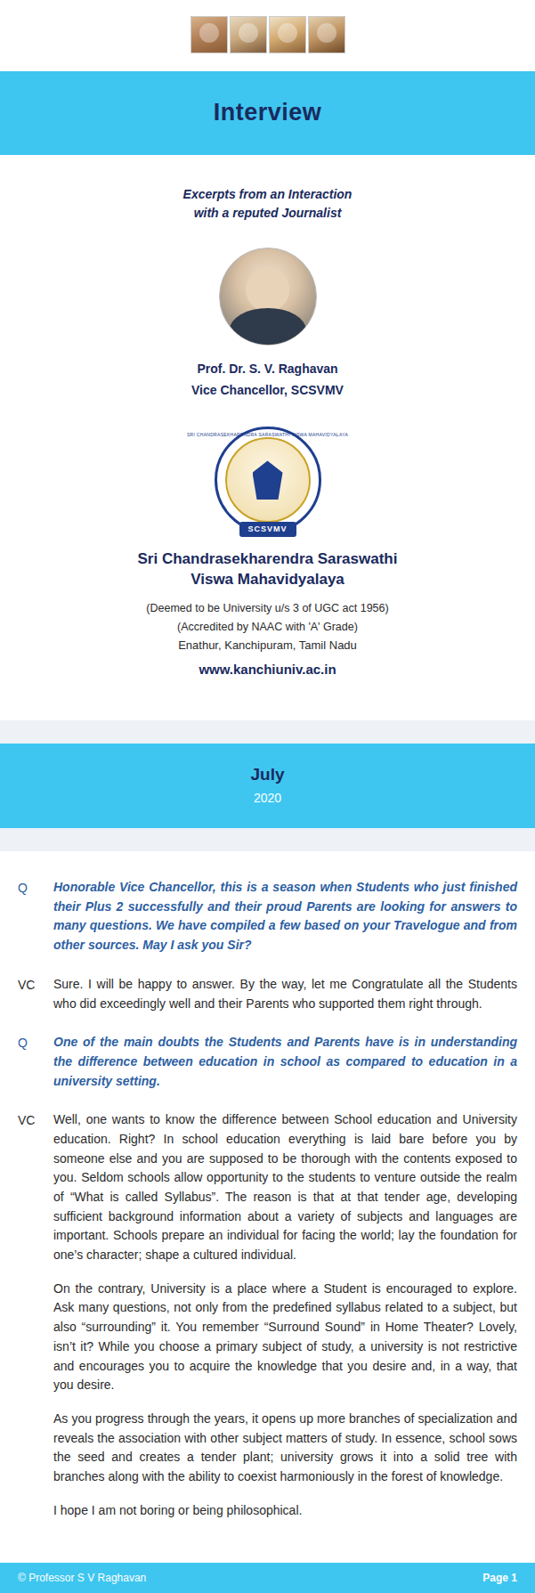Interview
Excerpts from an Interaction
with a reputed Journalist
Prof. Dr. S. V. Raghavan
Vice Chancellor, SCSVMV
SRI CHANDRASEKHARENDRA SARASWATHI VISWA MAHAVIDYALAYA
SCSVMV
Sri Chandrasekharendra Saraswathi
Viswa Mahavidyalaya
(Deemed to be University u/s 3 of UGC act 1956)
(Accredited by NAAC with 'A' Grade)
Enathur, Kanchipuram, Tamil Nadu
www.kanchiuniv.ac.in
July
2020
Q
Honorable Vice Chancellor, this is a season when Students who just finished their Plus 2 successfully and their proud Parents are looking for answers to many questions. We have compiled a few based on your Travelogue and from other sources. May I ask you Sir?
VC
Sure. I will be happy to answer. By the way, let me Congratulate all the Students who did exceedingly well and their Parents who supported them right through.
Q
One of the main doubts the Students and Parents have is in understanding the difference between education in school as compared to education in a university setting.
VC
Well, one wants to know the difference between School education and University education. Right? In school education everything is laid bare before you by someone else and you are supposed to be thorough with the contents exposed to you. Seldom schools allow opportunity to the students to venture outside the realm of “What is called Syllabus”. The reason is that at that tender age, developing sufficient background information about a variety of subjects and languages are important. Schools prepare an individual for facing the world; lay the foundation for one’s character; shape a cultured individual.
On the contrary, University is a place where a Student is encouraged to explore. Ask many questions, not only from the predefined syllabus related to a subject, but also “surrounding” it. You remember “Surround Sound” in Home Theater? Lovely, isn’t it? While you choose a primary subject of study, a university is not restrictive and encourages you to acquire the knowledge that you desire and, in a way, that you desire.
As you progress through the years, it opens up more branches of specialization and reveals the association with other subject matters of study. In essence, school sows the seed and creates a tender plant; university grows it into a solid tree with branches along with the ability to coexist harmoniously in the forest of knowledge.
I hope I am not boring or being philosophical.
© Professor S V Raghavan
Page 1